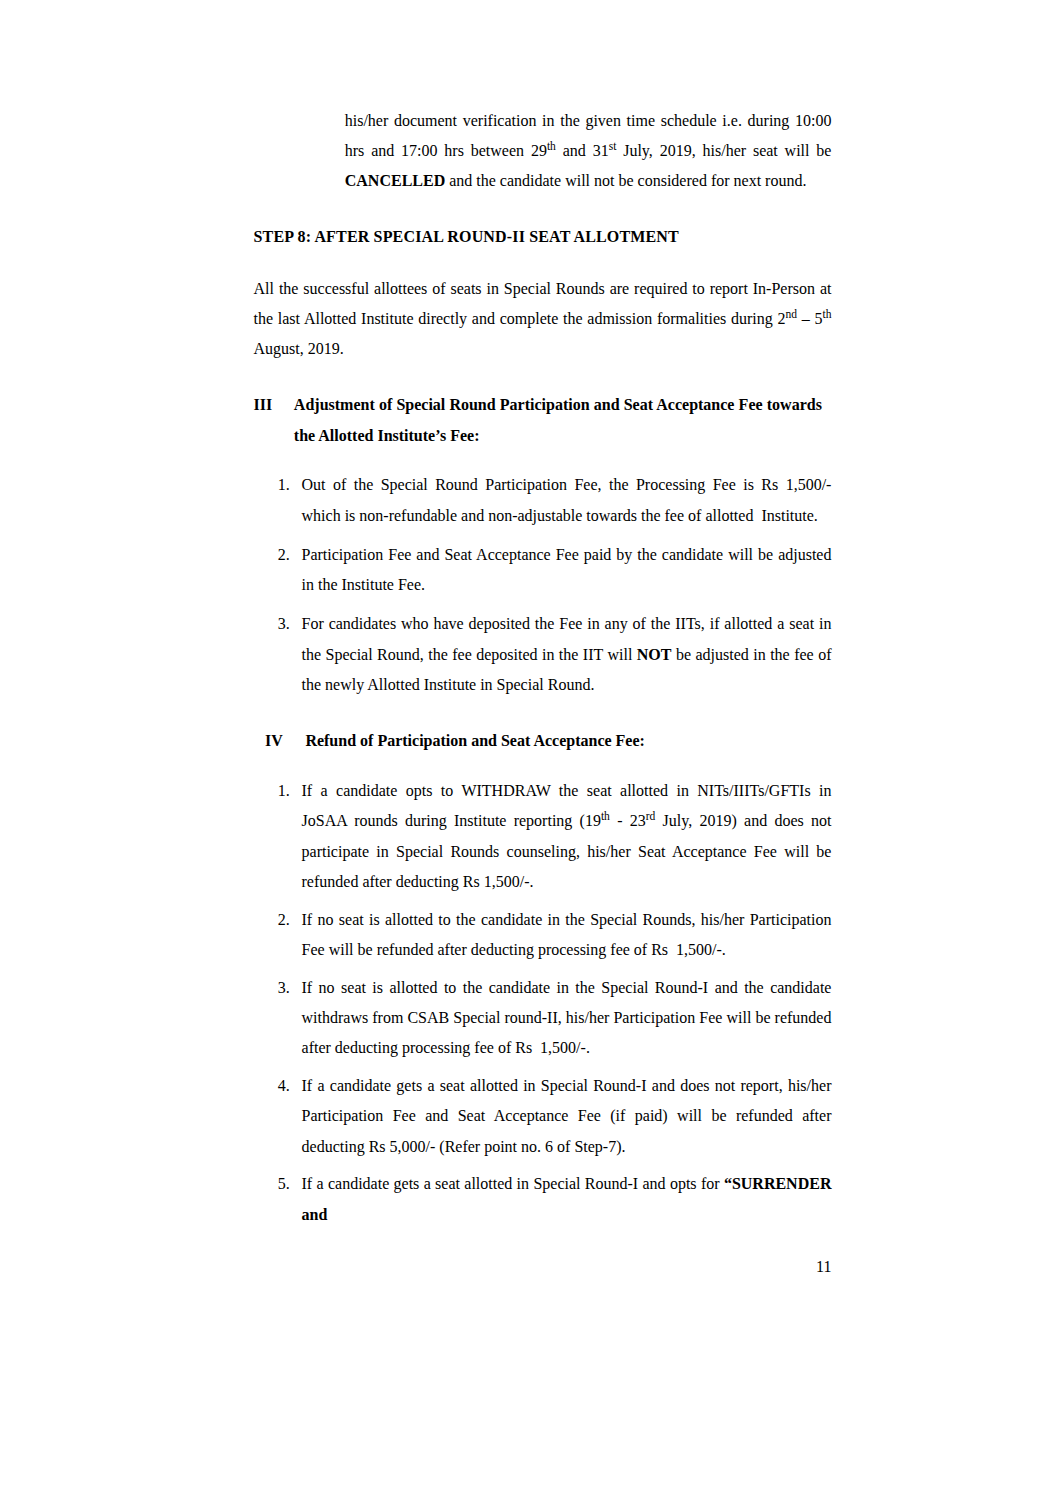his/her document verification in the given time schedule i.e. during 10:00 hrs and 17:00 hrs between 29th and 31st July, 2019, his/her seat will be CANCELLED and the candidate will not be considered for next round.
Step 8: After Special Round-II Seat Allotment
All the successful allottees of seats in Special Rounds are required to report In-Person at the last Allotted Institute directly and complete the admission formalities during 2nd – 5th August, 2019.
III Adjustment of Special Round Participation and Seat Acceptance Fee towards the Allotted Institute’s Fee:
Out of the Special Round Participation Fee, the Processing Fee is Rs 1,500/- which is non-refundable and non-adjustable towards the fee of allotted Institute.
Participation Fee and Seat Acceptance Fee paid by the candidate will be adjusted in the Institute Fee.
For candidates who have deposited the Fee in any of the IITs, if allotted a seat in the Special Round, the fee deposited in the IIT will NOT be adjusted in the fee of the newly Allotted Institute in Special Round.
IV Refund of Participation and Seat Acceptance Fee:
If a candidate opts to WITHDRAW the seat allotted in NITs/IIITs/GFTIs in JoSAA rounds during Institute reporting (19th - 23rd July, 2019) and does not participate in Special Rounds counseling, his/her Seat Acceptance Fee will be refunded after deducting Rs 1,500/-.
If no seat is allotted to the candidate in the Special Rounds, his/her Participation Fee will be refunded after deducting processing fee of Rs 1,500/-.
If no seat is allotted to the candidate in the Special Round-I and the candidate withdraws from CSAB Special round-II, his/her Participation Fee will be refunded after deducting processing fee of Rs 1,500/-.
If a candidate gets a seat allotted in Special Round-I and does not report, his/her Participation Fee and Seat Acceptance Fee (if paid) will be refunded after deducting Rs 5,000/- (Refer point no. 6 of Step-7).
If a candidate gets a seat allotted in Special Round-I and opts for “SURRENDER and
11